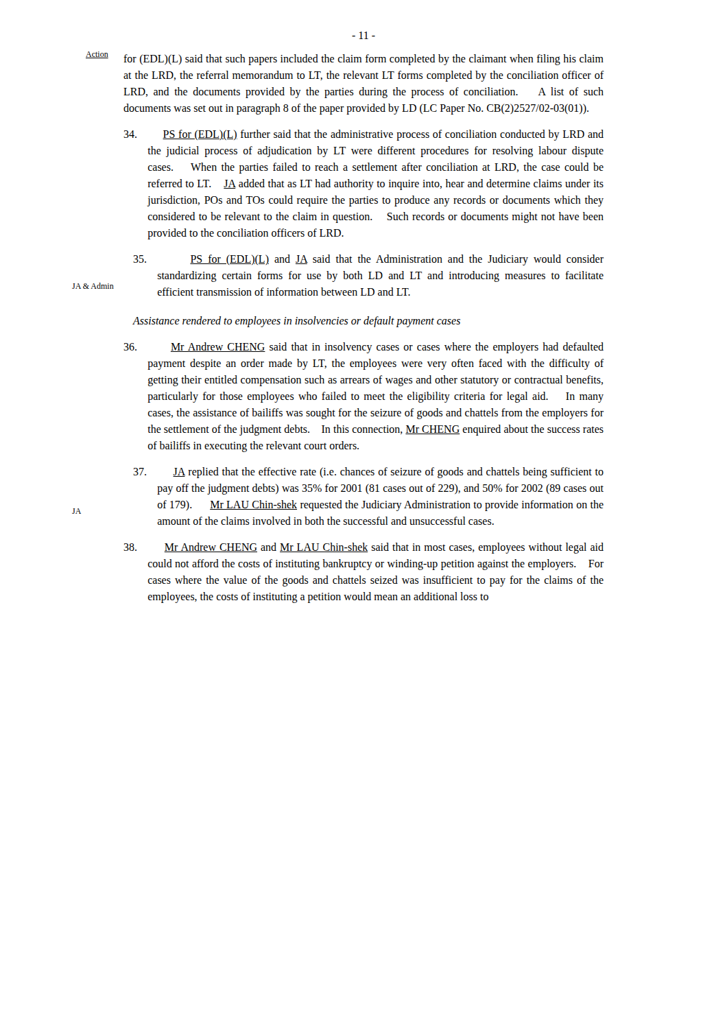- 11 -
Action
for (EDL)(L) said that such papers included the claim form completed by the claimant when filing his claim at the LRD, the referral memorandum to LT, the relevant LT forms completed by the conciliation officer of LRD, and the documents provided by the parties during the process of conciliation. A list of such documents was set out in paragraph 8 of the paper provided by LD (LC Paper No. CB(2)2527/02-03(01)).
34. PS for (EDL)(L) further said that the administrative process of conciliation conducted by LRD and the judicial process of adjudication by LT were different procedures for resolving labour dispute cases. When the parties failed to reach a settlement after conciliation at LRD, the case could be referred to LT. JA added that as LT had authority to inquire into, hear and determine claims under its jurisdiction, POs and TOs could require the parties to produce any records or documents which they considered to be relevant to the claim in question. Such records or documents might not have been provided to the conciliation officers of LRD.
JA & Admin
35. PS for (EDL)(L) and JA said that the Administration and the Judiciary would consider standardizing certain forms for use by both LD and LT and introducing measures to facilitate efficient transmission of information between LD and LT.
Assistance rendered to employees in insolvencies or default payment cases
36. Mr Andrew CHENG said that in insolvency cases or cases where the employers had defaulted payment despite an order made by LT, the employees were very often faced with the difficulty of getting their entitled compensation such as arrears of wages and other statutory or contractual benefits, particularly for those employees who failed to meet the eligibility criteria for legal aid. In many cases, the assistance of bailiffs was sought for the seizure of goods and chattels from the employers for the settlement of the judgment debts. In this connection, Mr CHENG enquired about the success rates of bailiffs in executing the relevant court orders.
JA
37. JA replied that the effective rate (i.e. chances of seizure of goods and chattels being sufficient to pay off the judgment debts) was 35% for 2001 (81 cases out of 229), and 50% for 2002 (89 cases out of 179). Mr LAU Chin-shek requested the Judiciary Administration to provide information on the amount of the claims involved in both the successful and unsuccessful cases.
38. Mr Andrew CHENG and Mr LAU Chin-shek said that in most cases, employees without legal aid could not afford the costs of instituting bankruptcy or winding-up petition against the employers. For cases where the value of the goods and chattels seized was insufficient to pay for the claims of the employees, the costs of instituting a petition would mean an additional loss to